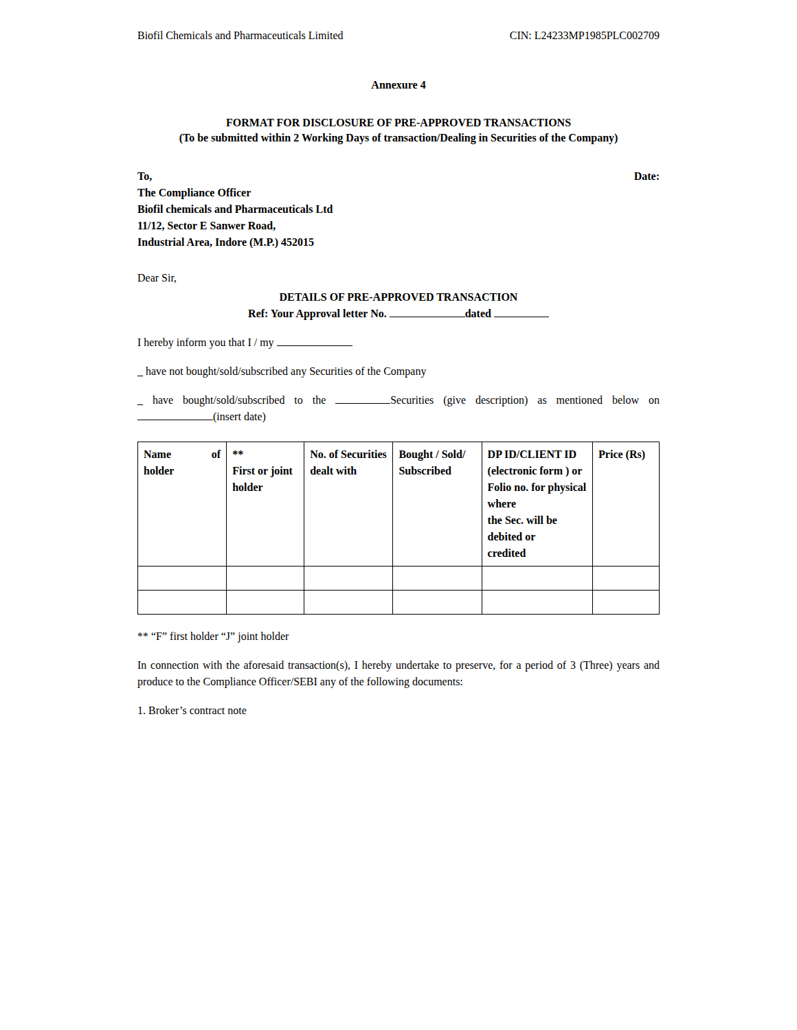Biofil Chemicals and Pharmaceuticals Limited CIN: L24233MP1985PLC002709
Annexure 4
FORMAT FOR DISCLOSURE OF PRE-APPROVED TRANSACTIONS (To be submitted within 2 Working Days of transaction/Dealing in Securities of the Company)
To, Date:
The Compliance Officer
Biofil chemicals and Pharmaceuticals Ltd
11/12, Sector E Sanwer Road,
Industrial Area, Indore (M.P.) 452015
Dear Sir,
DETAILS OF PRE-APPROVED TRANSACTION Ref: Your Approval letter No. dated
I hereby inform you that I / my
_ have not bought/sold/subscribed any Securities of the Company
_ have bought/sold/subscribed to the Securities (give description) as mentioned below on (insert date)
| Name of holder | ** First or joint holder | No. of Securities dealt with | Bought / Sold/ Subscribed | DP ID/CLIENT ID (electronic form ) or Folio no. for physical where the Sec. will be debited or credited | Price (Rs) |
| --- | --- | --- | --- | --- | --- |
** “F” first holder “J” joint holder
In connection with the aforesaid transaction(s), I hereby undertake to preserve, for a period of 3 (Three) years and produce to the Compliance Officer/SEBI any of the following documents:
1. Broker’s contract note